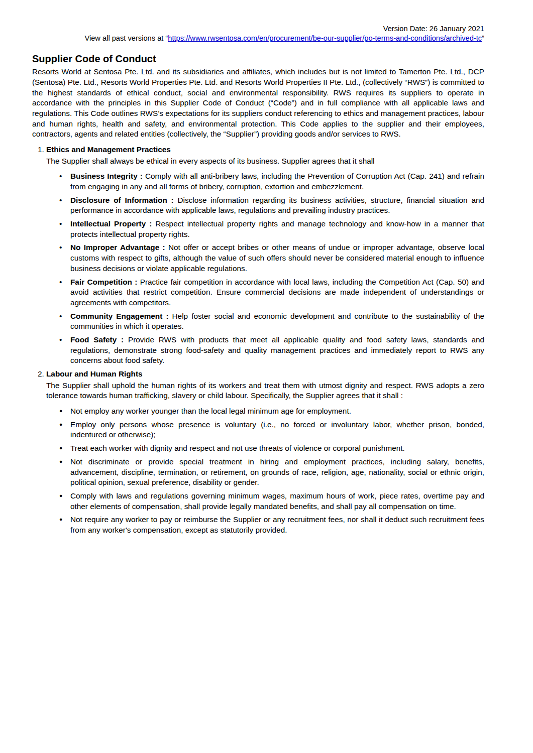Version Date: 26 January 2021
View all past versions at “https://www.rwsentosa.com/en/procurement/be-our-supplier/po-terms-and-conditions/archived-tc”
Supplier Code of Conduct
Resorts World at Sentosa Pte. Ltd. and its subsidiaries and affiliates, which includes but is not limited to Tamerton Pte. Ltd., DCP (Sentosa) Pte. Ltd., Resorts World Properties Pte. Ltd. and Resorts World Properties II Pte. Ltd., (collectively “RWS”) is committed to the highest standards of ethical conduct, social and environmental responsibility. RWS requires its suppliers to operate in accordance with the principles in this Supplier Code of Conduct (“Code”) and in full compliance with all applicable laws and regulations. This Code outlines RWS’s expectations for its suppliers conduct referencing to ethics and management practices, labour and human rights, health and safety, and environmental protection. This Code applies to the supplier and their employees, contractors, agents and related entities (collectively, the “Supplier”) providing goods and/or services to RWS.
Ethics and Management Practices
The Supplier shall always be ethical in every aspects of its business. Supplier agrees that it shall
Business Integrity : Comply with all anti-bribery laws, including the Prevention of Corruption Act (Cap. 241) and refrain from engaging in any and all forms of bribery, corruption, extortion and embezzlement.
Disclosure of Information : Disclose information regarding its business activities, structure, financial situation and performance in accordance with applicable laws, regulations and prevailing industry practices.
Intellectual Property : Respect intellectual property rights and manage technology and know-how in a manner that protects intellectual property rights.
No Improper Advantage : Not offer or accept bribes or other means of undue or improper advantage, observe local customs with respect to gifts, although the value of such offers should never be considered material enough to influence business decisions or violate applicable regulations.
Fair Competition : Practice fair competition in accordance with local laws, including the Competition Act (Cap. 50) and avoid activities that restrict competition. Ensure commercial decisions are made independent of understandings or agreements with competitors.
Community Engagement : Help foster social and economic development and contribute to the sustainability of the communities in which it operates.
Food Safety : Provide RWS with products that meet all applicable quality and food safety laws, standards and regulations, demonstrate strong food-safety and quality management practices and immediately report to RWS any concerns about food safety.
Labour and Human Rights
The Supplier shall uphold the human rights of its workers and treat them with utmost dignity and respect. RWS adopts a zero tolerance towards human trafficking, slavery or child labour. Specifically, the Supplier agrees that it shall :
Not employ any worker younger than the local legal minimum age for employment.
Employ only persons whose presence is voluntary (i.e., no forced or involuntary labor, whether prison, bonded, indentured or otherwise);
Treat each worker with dignity and respect and not use threats of violence or corporal punishment.
Not discriminate or provide special treatment in hiring and employment practices, including salary, benefits, advancement, discipline, termination, or retirement, on grounds of race, religion, age, nationality, social or ethnic origin, political opinion, sexual preference, disability or gender.
Comply with laws and regulations governing minimum wages, maximum hours of work, piece rates, overtime pay and other elements of compensation, shall provide legally mandated benefits, and shall pay all compensation on time.
Not require any worker to pay or reimburse the Supplier or any recruitment fees, nor shall it deduct such recruitment fees from any worker's compensation, except as statutorily provided.